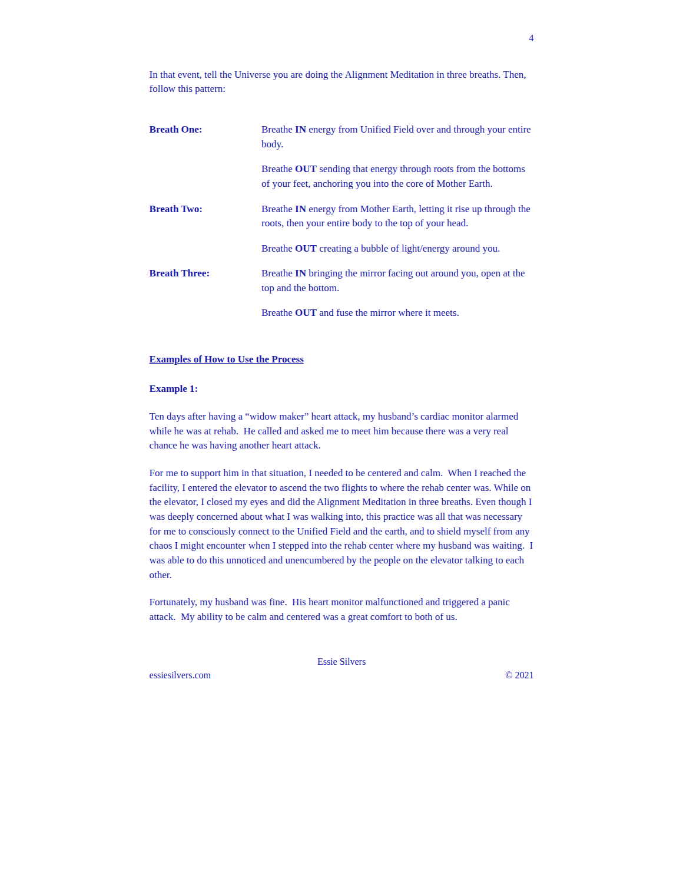4
In that event, tell the Universe you are doing the Alignment Meditation in three breaths. Then, follow this pattern:
Breath One:
Breathe IN energy from Unified Field over and through your entire body.
Breathe OUT sending that energy through roots from the bottoms of your feet, anchoring you into the core of Mother Earth.
Breath Two:
Breathe IN energy from Mother Earth, letting it rise up through the roots, then your entire body to the top of your head.
Breathe OUT creating a bubble of light/energy around you.
Breath Three:
Breathe IN bringing the mirror facing out around you, open at the top and the bottom.
Breathe OUT and fuse the mirror where it meets.
Examples of How to Use the Process
Example 1:
Ten days after having a “widow maker” heart attack, my husband’s cardiac monitor alarmed while he was at rehab. He called and asked me to meet him because there was a very real chance he was having another heart attack.
For me to support him in that situation, I needed to be centered and calm. When I reached the facility, I entered the elevator to ascend the two flights to where the rehab center was. While on the elevator, I closed my eyes and did the Alignment Meditation in three breaths. Even though I was deeply concerned about what I was walking into, this practice was all that was necessary for me to consciously connect to the Unified Field and the earth, and to shield myself from any chaos I might encounter when I stepped into the rehab center where my husband was waiting. I was able to do this unnoticed and unencumbered by the people on the elevator talking to each other.
Fortunately, my husband was fine. His heart monitor malfunctioned and triggered a panic attack. My ability to be calm and centered was a great comfort to both of us.
Essie Silvers
essiesilvers.com
© 2021